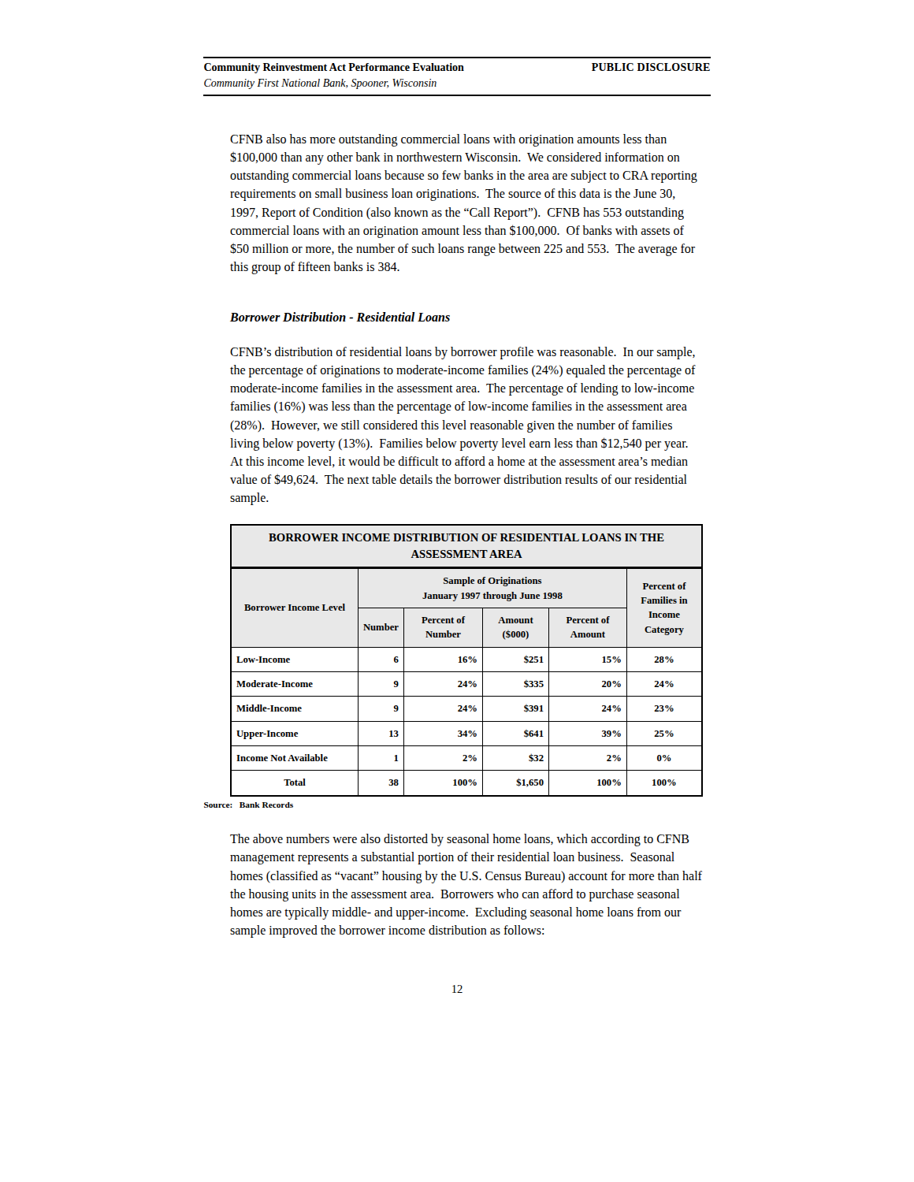Community Reinvestment Act Performance Evaluation
PUBLIC DISCLOSURE
Community First National Bank, Spooner, Wisconsin
CFNB also has more outstanding commercial loans with origination amounts less than $100,000 than any other bank in northwestern Wisconsin. We considered information on outstanding commercial loans because so few banks in the area are subject to CRA reporting requirements on small business loan originations. The source of this data is the June 30, 1997, Report of Condition (also known as the “Call Report”). CFNB has 553 outstanding commercial loans with an origination amount less than $100,000. Of banks with assets of $50 million or more, the number of such loans range between 225 and 553. The average for this group of fifteen banks is 384.
Borrower Distribution - Residential Loans
CFNB’s distribution of residential loans by borrower profile was reasonable. In our sample, the percentage of originations to moderate-income families (24%) equaled the percentage of moderate-income families in the assessment area. The percentage of lending to low-income families (16%) was less than the percentage of low-income families in the assessment area (28%). However, we still considered this level reasonable given the number of families living below poverty (13%). Families below poverty level earn less than $12,540 per year. At this income level, it would be difficult to afford a home at the assessment area’s median value of $49,624. The next table details the borrower distribution results of our residential sample.
BORROWER INCOME DISTRIBUTION OF RESIDENTIAL LOANS IN THE ASSESSMENT AREA
| Borrower Income Level | Sample of Originations January 1997 through June 1998 | Percent of Families in Income Category |
| --- | --- | --- |
| Number | Percent of Number | Amount ($000) | Percent of Amount |
| Low-Income | 6 | 16% | $251 | 15% | 28% |
| Moderate-Income | 9 | 24% | $335 | 20% | 24% |
| Middle-Income | 9 | 24% | $391 | 24% | 23% |
| Upper-Income | 13 | 34% | $641 | 39% | 25% |
| Income Not Available | 1 | 2% | $32 | 2% | 0% |
| Total | 38 | 100% | $1,650 | 100% | 100% |
Source: Bank Records
The above numbers were also distorted by seasonal home loans, which according to CFNB management represents a substantial portion of their residential loan business. Seasonal homes (classified as “vacant” housing by the U.S. Census Bureau) account for more than half the housing units in the assessment area. Borrowers who can afford to purchase seasonal homes are typically middle- and upper-income. Excluding seasonal home loans from our sample improved the borrower income distribution as follows:
12